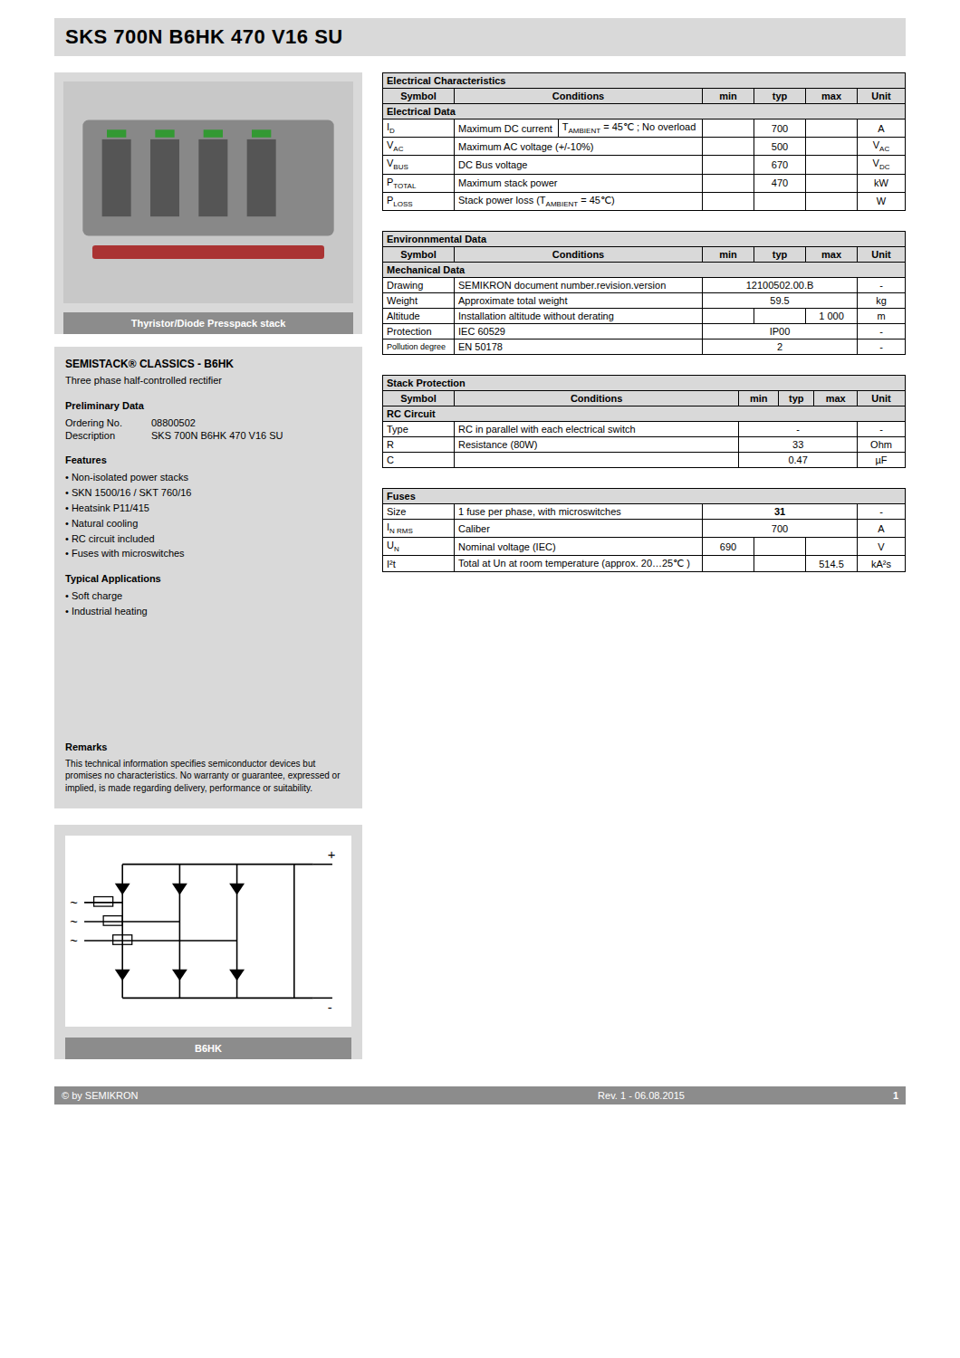SKS 700N B6HK 470 V16 SU
Thyristor/Diode Presspack stack
SEMISTACK® CLASSICS - B6HK
Three phase half-controlled rectifier
Preliminary Data
| Ordering No. | 08800502 |
| Description | SKS 700N B6HK 470 V16 SU |
Features
Non-isolated power stacks
SKN 1500/16 / SKT 760/16
Heatsink P11/415
Natural cooling
RC circuit included
Fuses with microswitches
Typical Applications
Soft charge
Industrial heating
Remarks
This technical information specifies semiconductor devices but promises no characteristics. No warranty or guarantee, expressed or implied, is made regarding delivery, performance or suitability.
B6HK
| Electrical Characteristics |
| --- |
| Symbol | Conditions | min | typ | max | Unit |
| Electrical Data |
| I D | Maximum DC current | T AMBIENT = 45℃ ; No overload | | 700 | | A |
| V AC | Maximum AC voltage (+/-10%) | | 500 | | V AC |
| V BUS | DC Bus voltage | | 670 | | V DC |
| P TOTAL | Maximum stack power | | 470 | | kW |
| P LOSS | Stack power loss (T AMBIENT = 45℃) | | | | W |
| Environnmental Data |
| --- |
| Symbol | Conditions | min | typ | max | Unit |
| Mechanical Data |
| Drawing | SEMIKRON document number.revision.version | 12100502.00.B | - |
| Weight | Approximate total weight | 59.5 | kg |
| Altitude | Installation altitude without derating | | | 1 000 | m |
| Protection | IEC 60529 | IP00 | - |
| Pollution degree | EN 50178 | 2 | - |
| Stack Protection |
| --- |
| Symbol | Conditions | min | typ | max | Unit |
| RC Circuit |
| Type | RC in parallel with each electrical switch | - | - |
| R | Resistance (80W) | 33 | Ohm |
| C | | 0.47 | µF |
| Fuses |
| --- |
| Size | 1 fuse per phase, with microswitches | 31 | - |
| I N RMS | Caliber | 700 | A |
| U N | Nominal voltage (IEC) | 690 | | | V |
| I²t | Total at Un at room temperature (approx. 20…25℃ ) | | | 514.5 | kA²s |
© by SEMIKRON
Rev. 1 - 06.08.2015
1